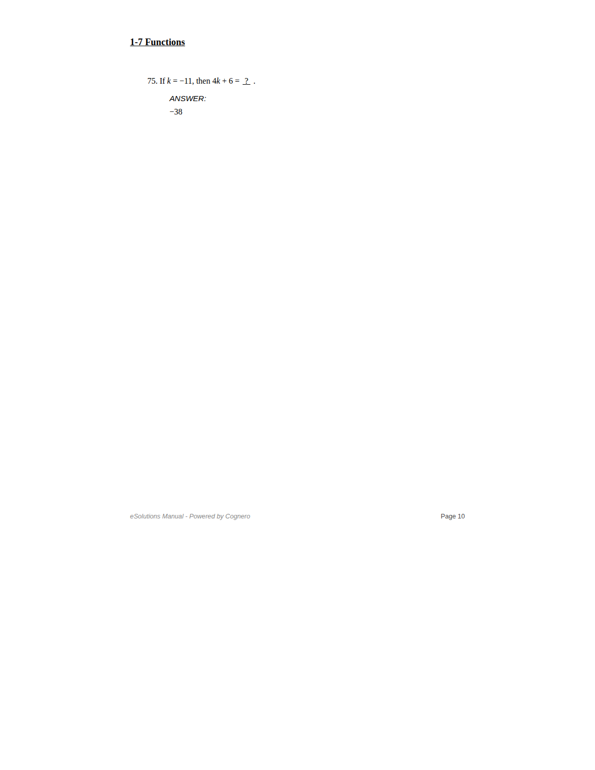1-7 Functions
75. If k = −11, then 4k + 6 = ? .
ANSWER:
−38
eSolutions Manual - Powered by Cognero Page 10